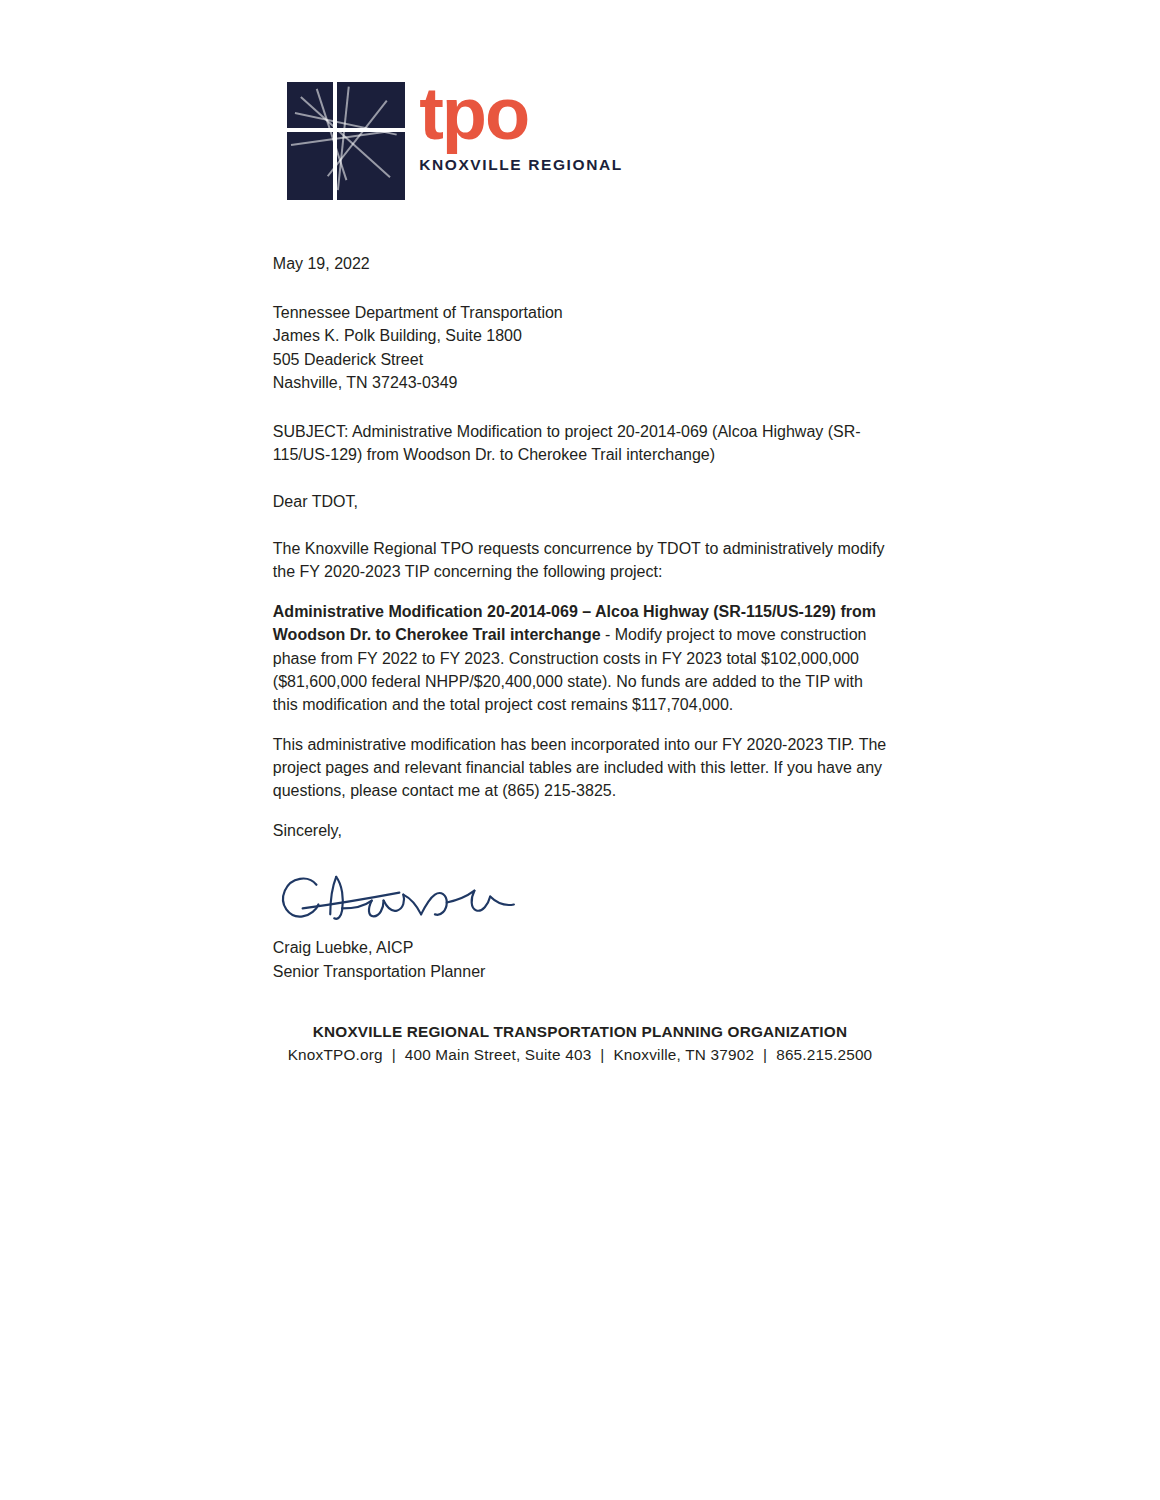tpo
KNOXVILLE REGIONAL
May 19, 2022
Tennessee Department of Transportation
James K. Polk Building, Suite 1800
505 Deaderick Street
Nashville, TN 37243-0349
SUBJECT: Administrative Modification to project 20-2014-069 (Alcoa Highway (SR-115/US-129) from Woodson Dr. to Cherokee Trail interchange)
Dear TDOT,
The Knoxville Regional TPO requests concurrence by TDOT to administratively modify the FY 2020-2023 TIP concerning the following project:
Administrative Modification 20-2014-069 – Alcoa Highway (SR-115/US-129) from Woodson Dr. to Cherokee Trail interchange - Modify project to move construction phase from FY 2022 to FY 2023. Construction costs in FY 2023 total $102,000,000 ($81,600,000 federal NHPP/$20,400,000 state). No funds are added to the TIP with this modification and the total project cost remains $117,704,000.
This administrative modification has been incorporated into our FY 2020-2023 TIP. The project pages and relevant financial tables are included with this letter. If you have any questions, please contact me at (865) 215-3825.
Sincerely,
Craig Luebke, AICP
Senior Transportation Planner
KNOXVILLE REGIONAL TRANSPORTATION PLANNING ORGANIZATION
KnoxTPO.org | 400 Main Street, Suite 403 | Knoxville, TN 37902 | 865.215.2500